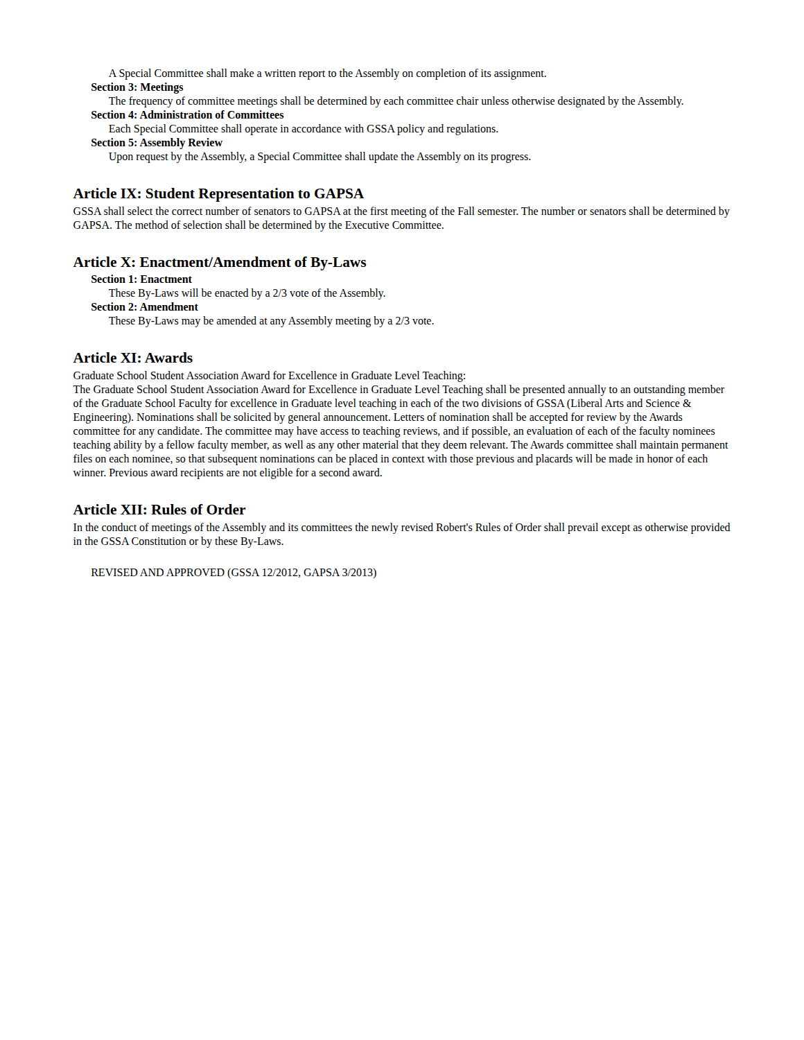A Special Committee shall make a written report to the Assembly on completion of its assignment.
Section 3: Meetings
The frequency of committee meetings shall be determined by each committee chair unless otherwise designated by the Assembly.
Section 4: Administration of Committees
Each Special Committee shall operate in accordance with GSSA policy and regulations.
Section 5: Assembly Review
Upon request by the Assembly, a Special Committee shall update the Assembly on its progress.
Article IX: Student Representation to GAPSA
GSSA shall select the correct number of senators to GAPSA at the first meeting of the Fall semester. The number or senators shall be determined by GAPSA. The method of selection shall be determined by the Executive Committee.
Article X: Enactment/Amendment of By-Laws
Section 1: Enactment
These By-Laws will be enacted by a 2/3 vote of the Assembly.
Section 2: Amendment
These By-Laws may be amended at any Assembly meeting by a 2/3 vote.
Article XI: Awards
Graduate School Student Association Award for Excellence in Graduate Level Teaching:
The Graduate School Student Association Award for Excellence in Graduate Level Teaching shall be presented annually to an outstanding member of the Graduate School Faculty for excellence in Graduate level teaching in each of the two divisions of GSSA (Liberal Arts and Science & Engineering). Nominations shall be solicited by general announcement. Letters of nomination shall be accepted for review by the Awards committee for any candidate. The committee may have access to teaching reviews, and if possible, an evaluation of each of the faculty nominees teaching ability by a fellow faculty member, as well as any other material that they deem relevant. The Awards committee shall maintain permanent files on each nominee, so that subsequent nominations can be placed in context with those previous and placards will be made in honor of each winner. Previous award recipients are not eligible for a second award.
Article XII: Rules of Order
In the conduct of meetings of the Assembly and its committees the newly revised Robert's Rules of Order shall prevail except as otherwise provided in the GSSA Constitution or by these By-Laws.
REVISED AND APPROVED (GSSA 12/2012, GAPSA 3/2013)